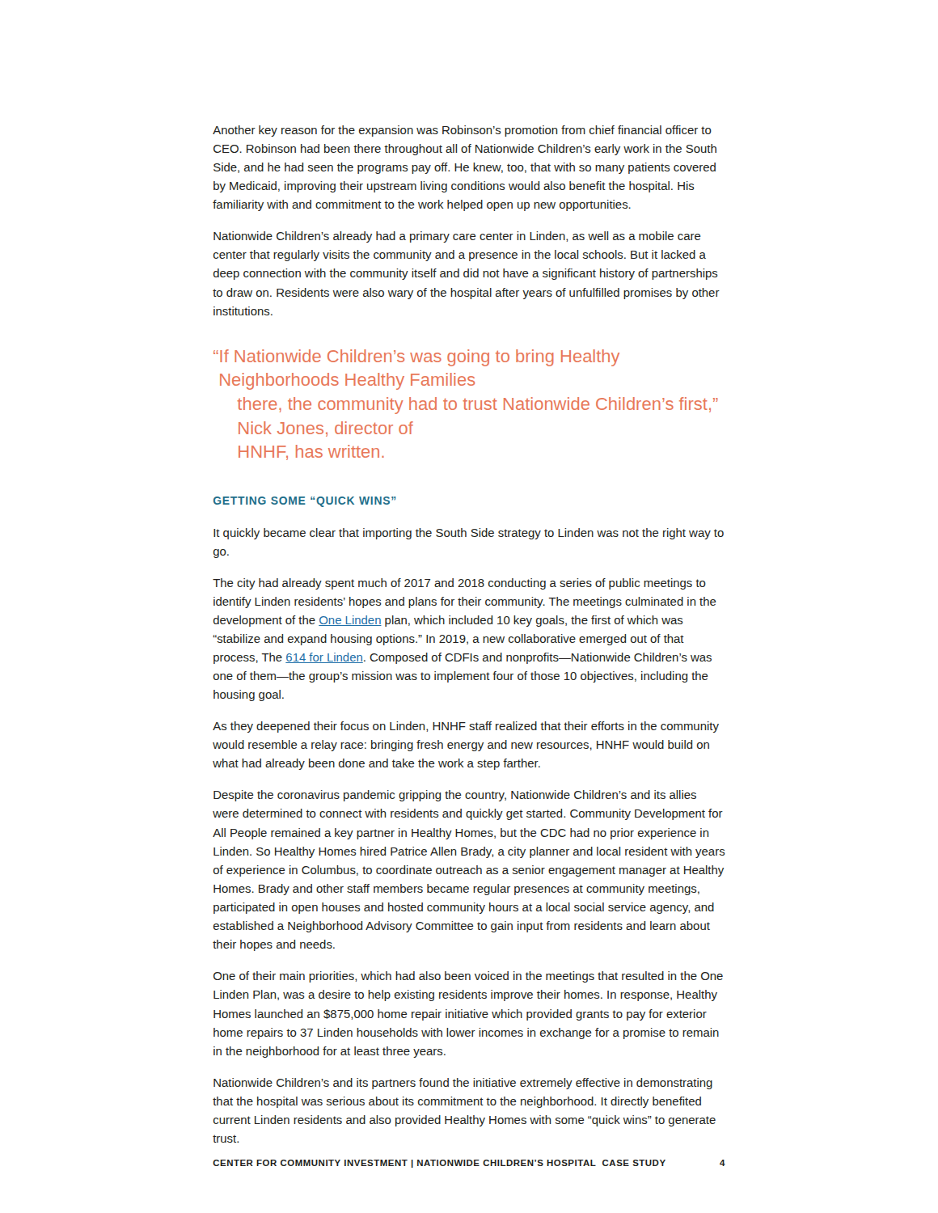Another key reason for the expansion was Robinson’s promotion from chief financial officer to CEO. Robinson had been there throughout all of Nationwide Children’s early work in the South Side, and he had seen the programs pay off. He knew, too, that with so many patients covered by Medicaid, improving their upstream living conditions would also benefit the hospital. His familiarity with and commitment to the work helped open up new opportunities.
Nationwide Children’s already had a primary care center in Linden, as well as a mobile care center that regularly visits the community and a presence in the local schools. But it lacked a deep connection with the community itself and did not have a significant history of partnerships to draw on. Residents were also wary of the hospital after years of unfulfilled promises by other institutions.
“If Nationwide Children’s was going to bring Healthy Neighborhoods Healthy Families there, the community had to trust Nationwide Children’s first,” Nick Jones, director of HNHF, has written.
Getting Some “Quick Wins”
It quickly became clear that importing the South Side strategy to Linden was not the right way to go.
The city had already spent much of 2017 and 2018 conducting a series of public meetings to identify Linden residents’ hopes and plans for their community. The meetings culminated in the development of the One Linden plan, which included 10 key goals, the first of which was “stabilize and expand housing options.” In 2019, a new collaborative emerged out of that process, The 614 for Linden. Composed of CDFIs and nonprofits—Nationwide Children’s was one of them—the group’s mission was to implement four of those 10 objectives, including the housing goal.
As they deepened their focus on Linden, HNHF staff realized that their efforts in the community would resemble a relay race: bringing fresh energy and new resources, HNHF would build on what had already been done and take the work a step farther.
Despite the coronavirus pandemic gripping the country, Nationwide Children’s and its allies were determined to connect with residents and quickly get started. Community Development for All People remained a key partner in Healthy Homes, but the CDC had no prior experience in Linden. So Healthy Homes hired Patrice Allen Brady, a city planner and local resident with years of experience in Columbus, to coordinate outreach as a senior engagement manager at Healthy Homes. Brady and other staff members became regular presences at community meetings, participated in open houses and hosted community hours at a local social service agency, and established a Neighborhood Advisory Committee to gain input from residents and learn about their hopes and needs.
One of their main priorities, which had also been voiced in the meetings that resulted in the One Linden Plan, was a desire to help existing residents improve their homes. In response, Healthy Homes launched an $875,000 home repair initiative which provided grants to pay for exterior home repairs to 37 Linden households with lower incomes in exchange for a promise to remain in the neighborhood for at least three years.
Nationwide Children’s and its partners found the initiative extremely effective in demonstrating that the hospital was serious about its commitment to the neighborhood. It directly benefited current Linden residents and also provided Healthy Homes with some “quick wins” to generate trust.
Center for Community Investment | Nationwide Children’s Hospital Case Study 4